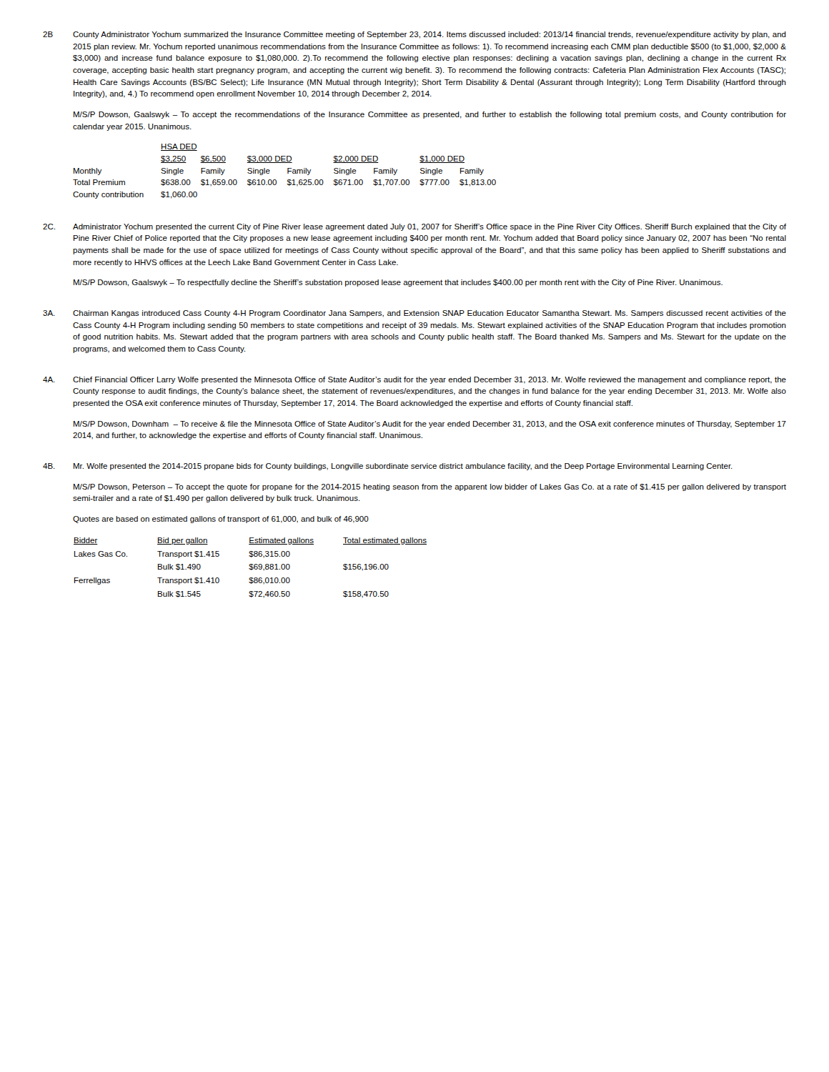2B
County Administrator Yochum summarized the Insurance Committee meeting of September 23, 2014. Items discussed included: 2013/14 financial trends, revenue/expenditure activity by plan, and 2015 plan review. Mr. Yochum reported unanimous recommendations from the Insurance Committee as follows: 1). To recommend increasing each CMM plan deductible $500 (to $1,000, $2,000 & $3,000) and increase fund balance exposure to $1,080,000. 2).To recommend the following elective plan responses: declining a vacation savings plan, declining a change in the current Rx coverage, accepting basic health start pregnancy program, and accepting the current wig benefit. 3). To recommend the following contracts: Cafeteria Plan Administration Flex Accounts (TASC); Health Care Savings Accounts (BS/BC Select); Life Insurance (MN Mutual through Integrity); Short Term Disability & Dental (Assurant through Integrity); Long Term Disability (Hartford through Integrity), and, 4.) To recommend open enrollment November 10, 2014 through December 2, 2014.
M/S/P Dowson, Gaalswyk – To accept the recommendations of the Insurance Committee as presented, and further to establish the following total premium costs, and County contribution for calendar year 2015. Unanimous.
| | HSA DED | | | |
| | $3,250 | $6,500 | $3,000 DED | $2,000 DED | $1,000 DED |
| Monthly | Single | Family | Single | Family | Single | Family | Single | Family |
| Total Premium | $638.00 | $1,659.00 | $610.00 | $1,625.00 | $671.00 | $1,707.00 | $777.00 | $1,813.00 |
| County contribution | $1,060.00 | |
2C.
Administrator Yochum presented the current City of Pine River lease agreement dated July 01, 2007 for Sheriff’s Office space in the Pine River City Offices. Sheriff Burch explained that the City of Pine River Chief of Police reported that the City proposes a new lease agreement including $400 per month rent. Mr. Yochum added that Board policy since January 02, 2007 has been “No rental payments shall be made for the use of space utilized for meetings of Cass County without specific approval of the Board”, and that this same policy has been applied to Sheriff substations and more recently to HHVS offices at the Leech Lake Band Government Center in Cass Lake.
M/S/P Dowson, Gaalswyk – To respectfully decline the Sheriff’s substation proposed lease agreement that includes $400.00 per month rent with the City of Pine River. Unanimous.
3A.
Chairman Kangas introduced Cass County 4-H Program Coordinator Jana Sampers, and Extension SNAP Education Educator Samantha Stewart. Ms. Sampers discussed recent activities of the Cass County 4-H Program including sending 50 members to state competitions and receipt of 39 medals. Ms. Stewart explained activities of the SNAP Education Program that includes promotion of good nutrition habits. Ms. Stewart added that the program partners with area schools and County public health staff. The Board thanked Ms. Sampers and Ms. Stewart for the update on the programs, and welcomed them to Cass County.
4A.
Chief Financial Officer Larry Wolfe presented the Minnesota Office of State Auditor’s audit for the year ended December 31, 2013. Mr. Wolfe reviewed the management and compliance report, the County response to audit findings, the County’s balance sheet, the statement of revenues/expenditures, and the changes in fund balance for the year ending December 31, 2013. Mr. Wolfe also presented the OSA exit conference minutes of Thursday, September 17, 2014. The Board acknowledged the expertise and efforts of County financial staff.
M/S/P Dowson, Downham – To receive & file the Minnesota Office of State Auditor’s Audit for the year ended December 31, 2013, and the OSA exit conference minutes of Thursday, September 17 2014, and further, to acknowledge the expertise and efforts of County financial staff. Unanimous.
4B.
Mr. Wolfe presented the 2014-2015 propane bids for County buildings, Longville subordinate service district ambulance facility, and the Deep Portage Environmental Learning Center.
M/S/P Dowson, Peterson – To accept the quote for propane for the 2014-2015 heating season from the apparent low bidder of Lakes Gas Co. at a rate of $1.415 per gallon delivered by transport semi-trailer and a rate of $1.490 per gallon delivered by bulk truck. Unanimous.
Quotes are based on estimated gallons of transport of 61,000, and bulk of 46,900
| Bidder | Bid per gallon | Estimated gallons | Total estimated gallons |
| --- | --- | --- | --- |
| Lakes Gas Co. | Transport $1.415 | $86,315.00 | |
| | Bulk $1.490 | $69,881.00 | $156,196.00 |
| Ferrellgas | Transport $1.410 | $86,010.00 | |
| | Bulk $1.545 | $72,460.50 | $158,470.50 |